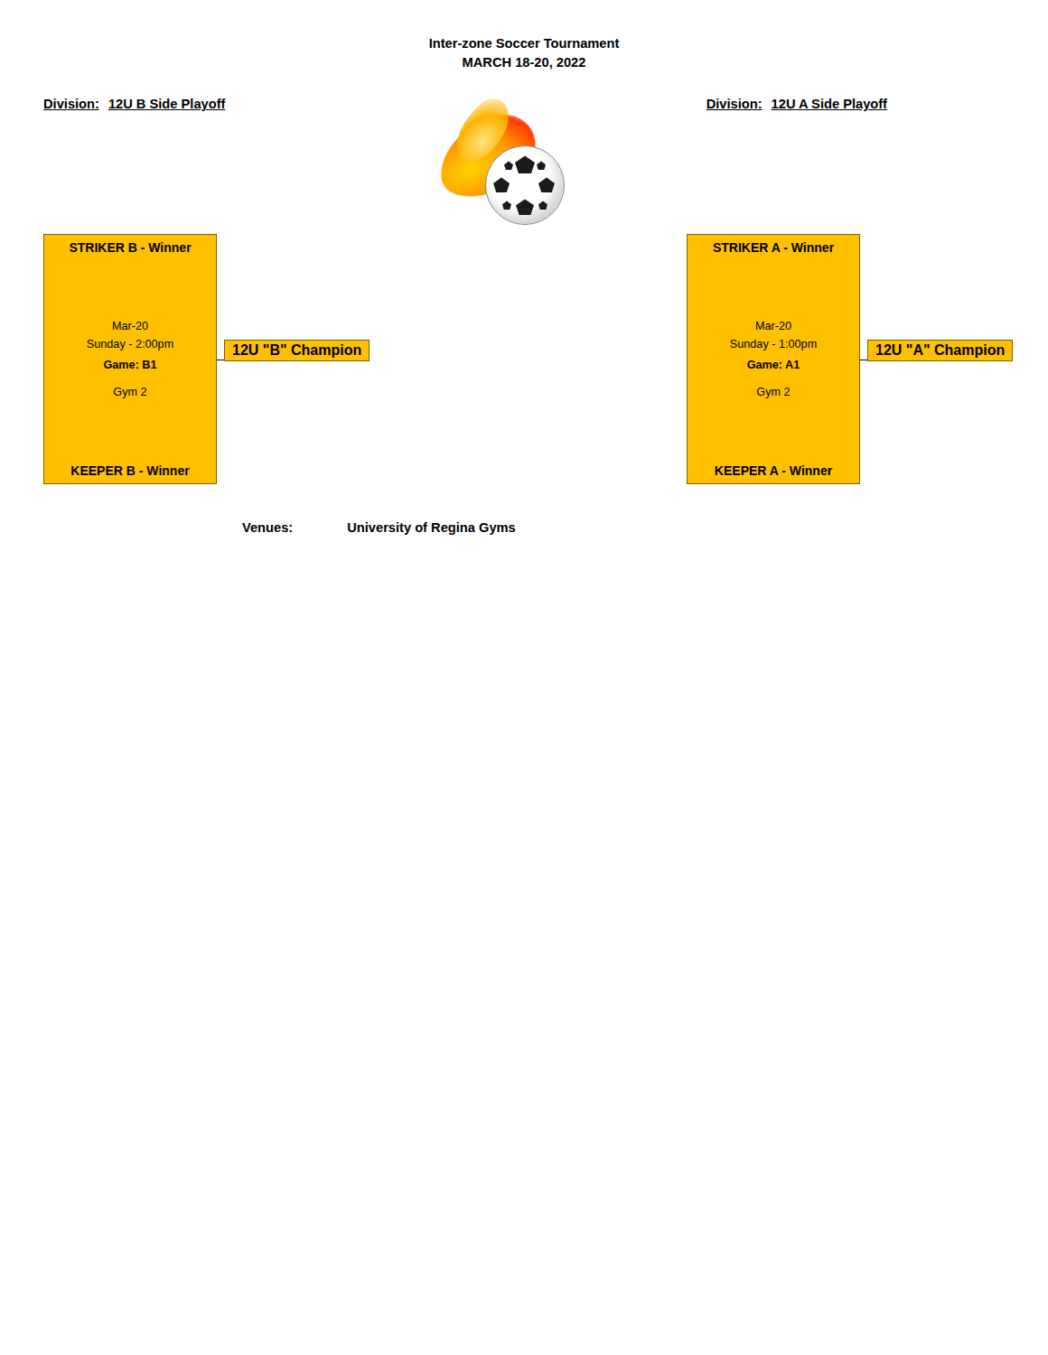Inter-zone Soccer Tournament
MARCH 18-20, 2022
Division: 12U B Side Playoff
Division: 12U A Side Playoff
STRIKER B - Winner
Mar-20
Sunday - 2:00pm
Game: B1
Gym 2
KEEPER B - Winner
12U "B" Champion
STRIKER A - Winner
Mar-20
Sunday - 1:00pm
Game: A1
Gym 2
KEEPER A - Winner
12U "A" Champion
Venues: University of Regina Gyms